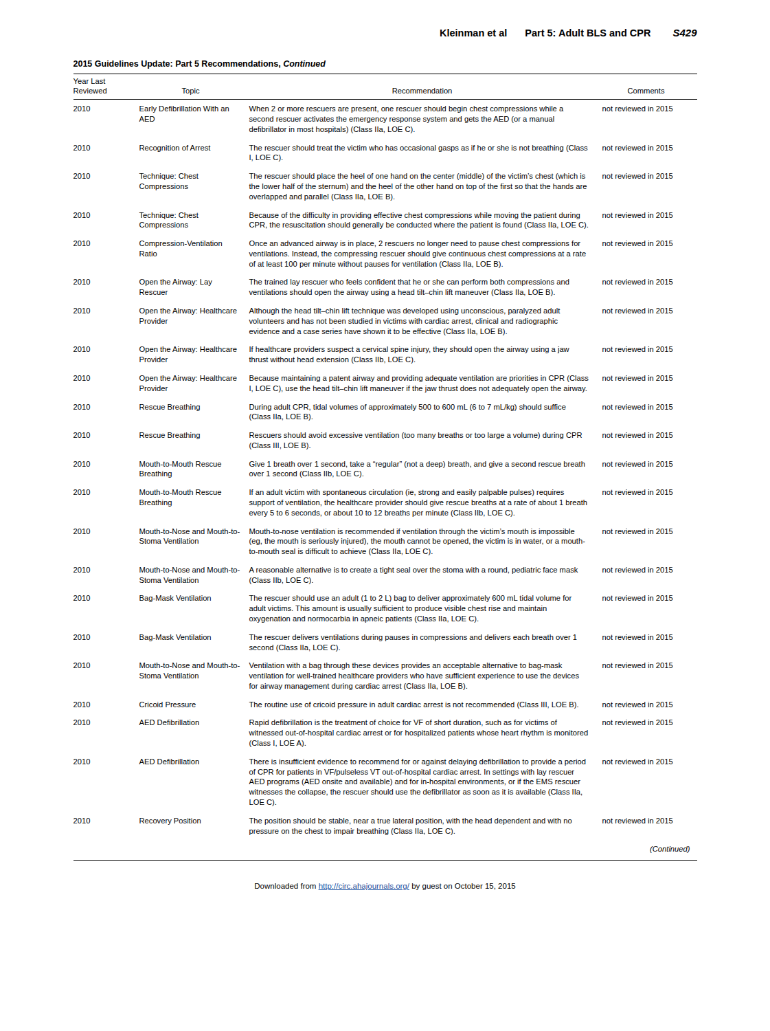Kleinman et al Part 5: Adult BLS and CPR S429
2015 Guidelines Update: Part 5 Recommendations, Continued
| Year Last Reviewed | Topic | Recommendation | Comments |
| --- | --- | --- | --- |
| 2010 | Early Defibrillation With an AED | When 2 or more rescuers are present, one rescuer should begin chest compressions while a second rescuer activates the emergency response system and gets the AED (or a manual defibrillator in most hospitals) (Class IIa, LOE C). | not reviewed in 2015 |
| 2010 | Recognition of Arrest | The rescuer should treat the victim who has occasional gasps as if he or she is not breathing (Class I, LOE C). | not reviewed in 2015 |
| 2010 | Technique: Chest Compressions | The rescuer should place the heel of one hand on the center (middle) of the victim’s chest (which is the lower half of the sternum) and the heel of the other hand on top of the first so that the hands are overlapped and parallel (Class IIa, LOE B). | not reviewed in 2015 |
| 2010 | Technique: Chest Compressions | Because of the difficulty in providing effective chest compressions while moving the patient during CPR, the resuscitation should generally be conducted where the patient is found (Class IIa, LOE C). | not reviewed in 2015 |
| 2010 | Compression-Ventilation Ratio | Once an advanced airway is in place, 2 rescuers no longer need to pause chest compressions for ventilations. Instead, the compressing rescuer should give continuous chest compressions at a rate of at least 100 per minute without pauses for ventilation (Class IIa, LOE B). | not reviewed in 2015 |
| 2010 | Open the Airway: Lay Rescuer | The trained lay rescuer who feels confident that he or she can perform both compressions and ventilations should open the airway using a head tilt–chin lift maneuver (Class IIa, LOE B). | not reviewed in 2015 |
| 2010 | Open the Airway: Healthcare Provider | Although the head tilt–chin lift technique was developed using unconscious, paralyzed adult volunteers and has not been studied in victims with cardiac arrest, clinical and radiographic evidence and a case series have shown it to be effective (Class IIa, LOE B). | not reviewed in 2015 |
| 2010 | Open the Airway: Healthcare Provider | If healthcare providers suspect a cervical spine injury, they should open the airway using a jaw thrust without head extension (Class IIb, LOE C). | not reviewed in 2015 |
| 2010 | Open the Airway: Healthcare Provider | Because maintaining a patent airway and providing adequate ventilation are priorities in CPR (Class I, LOE C), use the head tilt–chin lift maneuver if the jaw thrust does not adequately open the airway. | not reviewed in 2015 |
| 2010 | Rescue Breathing | During adult CPR, tidal volumes of approximately 500 to 600 mL (6 to 7 mL/kg) should suffice (Class IIa, LOE B). | not reviewed in 2015 |
| 2010 | Rescue Breathing | Rescuers should avoid excessive ventilation (too many breaths or too large a volume) during CPR (Class III, LOE B). | not reviewed in 2015 |
| 2010 | Mouth-to-Mouth Rescue Breathing | Give 1 breath over 1 second, take a “regular” (not a deep) breath, and give a second rescue breath over 1 second (Class IIb, LOE C). | not reviewed in 2015 |
| 2010 | Mouth-to-Mouth Rescue Breathing | If an adult victim with spontaneous circulation (ie, strong and easily palpable pulses) requires support of ventilation, the healthcare provider should give rescue breaths at a rate of about 1 breath every 5 to 6 seconds, or about 10 to 12 breaths per minute (Class IIb, LOE C). | not reviewed in 2015 |
| 2010 | Mouth-to-Nose and Mouth-to-Stoma Ventilation | Mouth-to-nose ventilation is recommended if ventilation through the victim’s mouth is impossible (eg, the mouth is seriously injured), the mouth cannot be opened, the victim is in water, or a mouth-to-mouth seal is difficult to achieve (Class IIa, LOE C). | not reviewed in 2015 |
| 2010 | Mouth-to-Nose and Mouth-to-Stoma Ventilation | A reasonable alternative is to create a tight seal over the stoma with a round, pediatric face mask (Class IIb, LOE C). | not reviewed in 2015 |
| 2010 | Bag-Mask Ventilation | The rescuer should use an adult (1 to 2 L) bag to deliver approximately 600 mL tidal volume for adult victims. This amount is usually sufficient to produce visible chest rise and maintain oxygenation and normocarbia in apneic patients (Class IIa, LOE C). | not reviewed in 2015 |
| 2010 | Bag-Mask Ventilation | The rescuer delivers ventilations during pauses in compressions and delivers each breath over 1 second (Class IIa, LOE C). | not reviewed in 2015 |
| 2010 | Mouth-to-Nose and Mouth-to-Stoma Ventilation | Ventilation with a bag through these devices provides an acceptable alternative to bag-mask ventilation for well-trained healthcare providers who have sufficient experience to use the devices for airway management during cardiac arrest (Class IIa, LOE B). | not reviewed in 2015 |
| 2010 | Cricoid Pressure | The routine use of cricoid pressure in adult cardiac arrest is not recommended (Class III, LOE B). | not reviewed in 2015 |
| 2010 | AED Defibrillation | Rapid defibrillation is the treatment of choice for VF of short duration, such as for victims of witnessed out-of-hospital cardiac arrest or for hospitalized patients whose heart rhythm is monitored (Class I, LOE A). | not reviewed in 2015 |
| 2010 | AED Defibrillation | There is insufficient evidence to recommend for or against delaying defibrillation to provide a period of CPR for patients in VF/pulseless VT out-of-hospital cardiac arrest. In settings with lay rescuer AED programs (AED onsite and available) and for in-hospital environments, or if the EMS rescuer witnesses the collapse, the rescuer should use the defibrillator as soon as it is available (Class IIa, LOE C). | not reviewed in 2015 |
| 2010 | Recovery Position | The position should be stable, near a true lateral position, with the head dependent and with no pressure on the chest to impair breathing (Class IIa, LOE C). | not reviewed in 2015 |
| ( Continued ) |
Downloaded from http://circ.ahajournals.org/ by guest on October 15, 2015